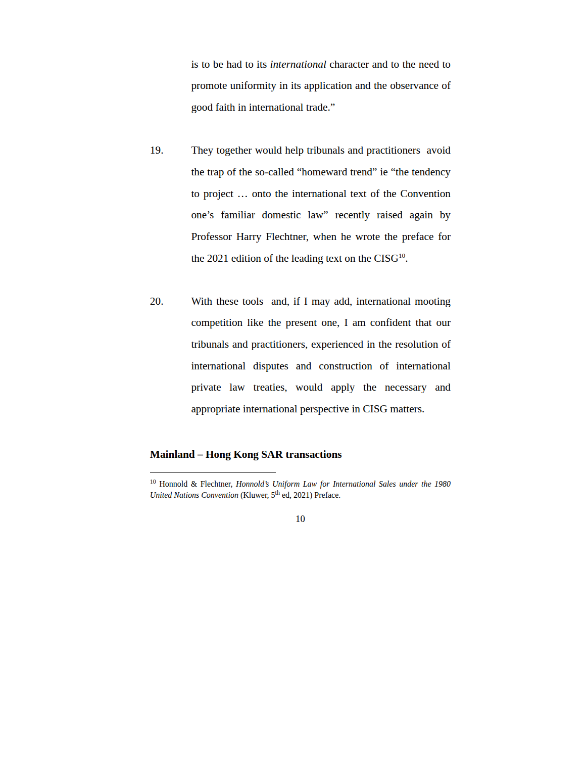is to be had to its international character and to the need to promote uniformity in its application and the observance of good faith in international trade.”
19. They together would help tribunals and practitioners avoid the trap of the so-called “homeward trend” ie “the tendency to project … onto the international text of the Convention one’s familiar domestic law” recently raised again by Professor Harry Flechtner, when he wrote the preface for the 2021 edition of the leading text on the CISG10.
20. With these tools and, if I may add, international mooting competition like the present one, I am confident that our tribunals and practitioners, experienced in the resolution of international disputes and construction of international private law treaties, would apply the necessary and appropriate international perspective in CISG matters.
Mainland – Hong Kong SAR transactions
10 Honnold & Flechtner, Honnold’s Uniform Law for International Sales under the 1980 United Nations Convention (Kluwer, 5th ed, 2021) Preface.
10